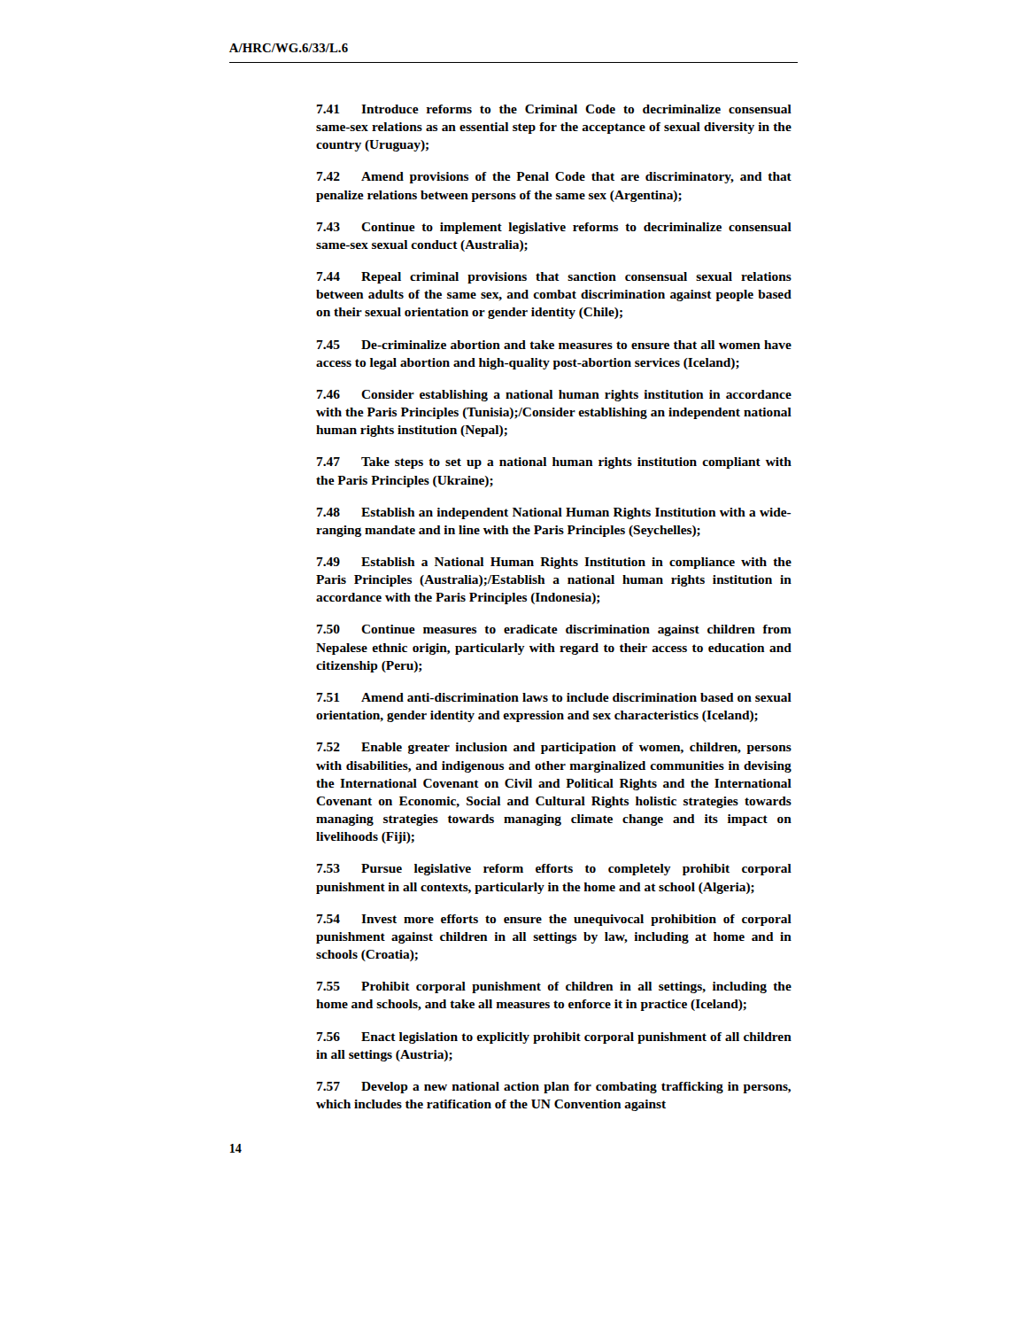A/HRC/WG.6/33/L.6
7.41 Introduce reforms to the Criminal Code to decriminalize consensual same-sex relations as an essential step for the acceptance of sexual diversity in the country (Uruguay);
7.42 Amend provisions of the Penal Code that are discriminatory, and that penalize relations between persons of the same sex (Argentina);
7.43 Continue to implement legislative reforms to decriminalize consensual same-sex sexual conduct (Australia);
7.44 Repeal criminal provisions that sanction consensual sexual relations between adults of the same sex, and combat discrimination against people based on their sexual orientation or gender identity (Chile);
7.45 De-criminalize abortion and take measures to ensure that all women have access to legal abortion and high-quality post-abortion services (Iceland);
7.46 Consider establishing a national human rights institution in accordance with the Paris Principles (Tunisia);/Consider establishing an independent national human rights institution (Nepal);
7.47 Take steps to set up a national human rights institution compliant with the Paris Principles (Ukraine);
7.48 Establish an independent National Human Rights Institution with a wide-ranging mandate and in line with the Paris Principles (Seychelles);
7.49 Establish a National Human Rights Institution in compliance with the Paris Principles (Australia);/Establish a national human rights institution in accordance with the Paris Principles (Indonesia);
7.50 Continue measures to eradicate discrimination against children from Nepalese ethnic origin, particularly with regard to their access to education and citizenship (Peru);
7.51 Amend anti-discrimination laws to include discrimination based on sexual orientation, gender identity and expression and sex characteristics (Iceland);
7.52 Enable greater inclusion and participation of women, children, persons with disabilities, and indigenous and other marginalized communities in devising the International Covenant on Civil and Political Rights and the International Covenant on Economic, Social and Cultural Rights holistic strategies towards managing strategies towards managing climate change and its impact on livelihoods (Fiji);
7.53 Pursue legislative reform efforts to completely prohibit corporal punishment in all contexts, particularly in the home and at school (Algeria);
7.54 Invest more efforts to ensure the unequivocal prohibition of corporal punishment against children in all settings by law, including at home and in schools (Croatia);
7.55 Prohibit corporal punishment of children in all settings, including the home and schools, and take all measures to enforce it in practice (Iceland);
7.56 Enact legislation to explicitly prohibit corporal punishment of all children in all settings (Austria);
7.57 Develop a new national action plan for combating trafficking in persons, which includes the ratification of the UN Convention against
14